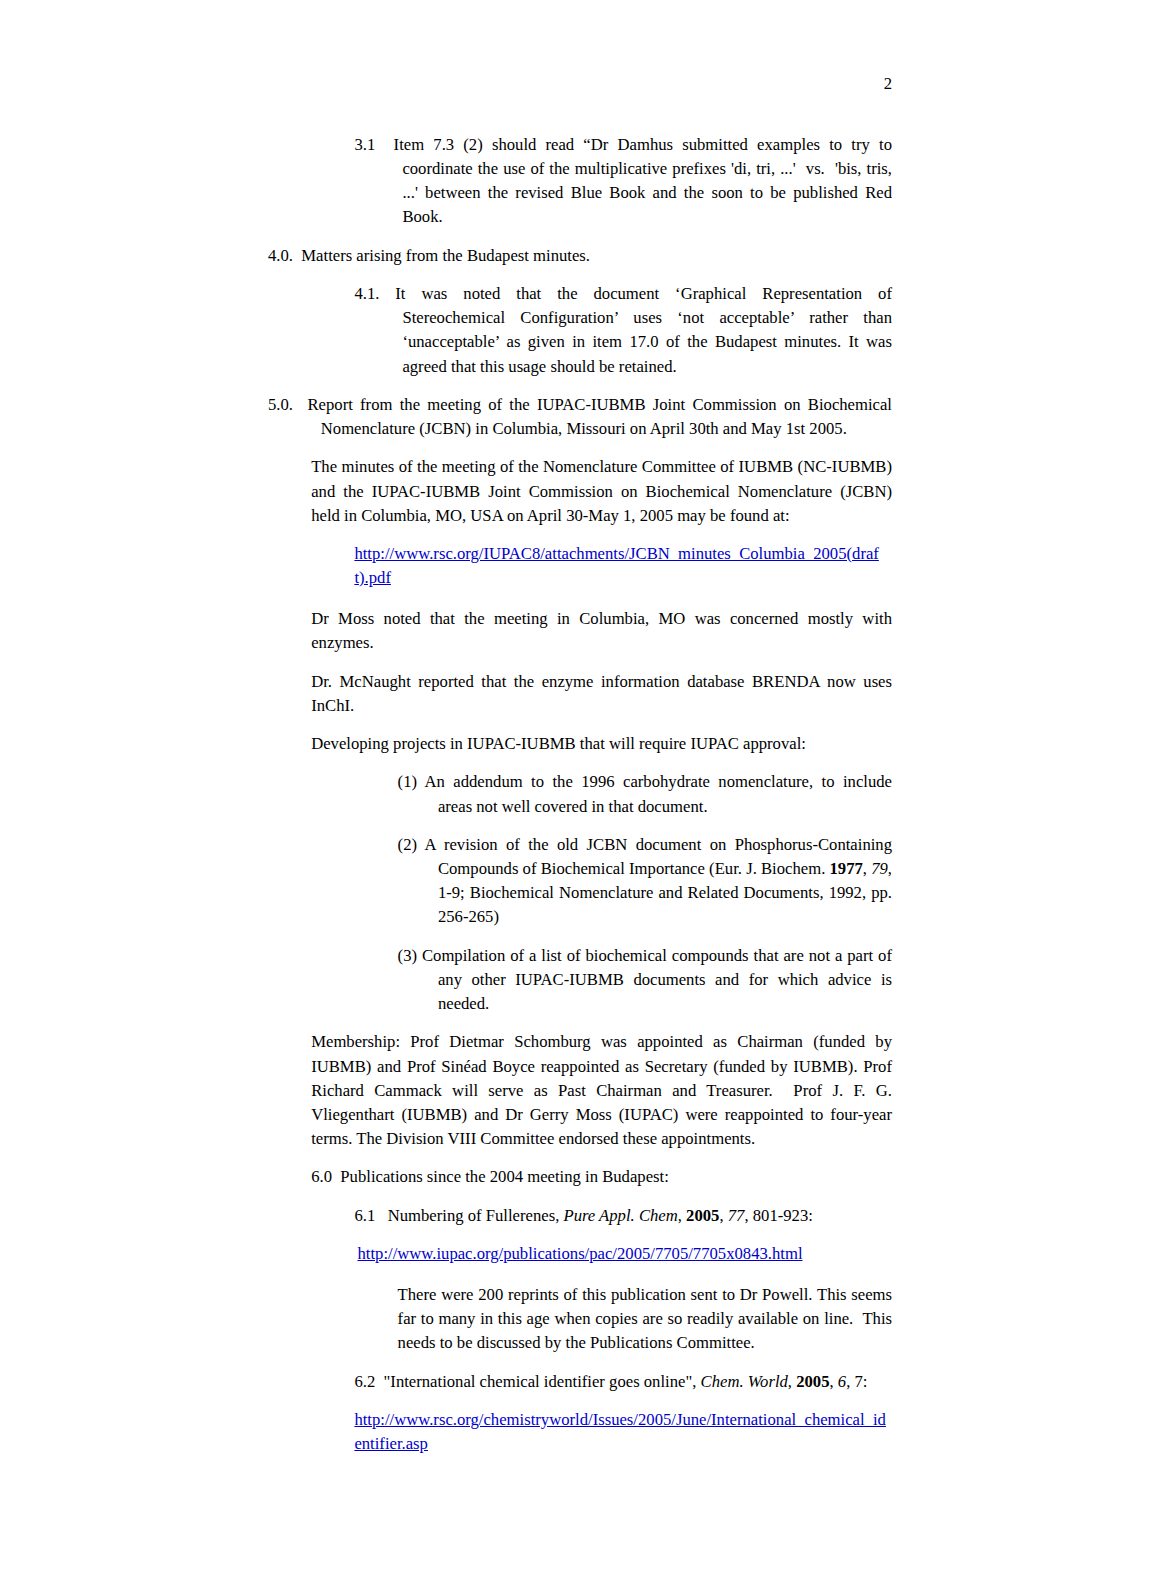2
3.1 Item 7.3 (2) should read “Dr Damhus submitted examples to try to coordinate the use of the multiplicative prefixes 'di, tri, ...' vs. 'bis, tris, ...' between the revised Blue Book and the soon to be published Red Book.
4.0. Matters arising from the Budapest minutes.
4.1. It was noted that the document ‘Graphical Representation of Stereochemical Configuration’ uses ‘not acceptable’ rather than ‘unacceptable’ as given in item 17.0 of the Budapest minutes. It was agreed that this usage should be retained.
5.0. Report from the meeting of the IUPAC-IUBMB Joint Commission on Biochemical Nomenclature (JCBN) in Columbia, Missouri on April 30th and May 1st 2005.
The minutes of the meeting of the Nomenclature Committee of IUBMB (NC-IUBMB) and the IUPAC-IUBMB Joint Commission on Biochemical Nomenclature (JCBN) held in Columbia, MO, USA on April 30-May 1, 2005 may be found at:
http://www.rsc.org/IUPAC8/attachments/JCBN_minutes_Columbia_2005(draft).pdf
Dr Moss noted that the meeting in Columbia, MO was concerned mostly with enzymes.
Dr. McNaught reported that the enzyme information database BRENDA now uses InChI.
Developing projects in IUPAC-IUBMB that will require IUPAC approval:
(1) An addendum to the 1996 carbohydrate nomenclature, to include areas not well covered in that document.
(2) A revision of the old JCBN document on Phosphorus-Containing Compounds of Biochemical Importance (Eur. J. Biochem. 1977, 79, 1-9; Biochemical Nomenclature and Related Documents, 1992, pp. 256-265)
(3) Compilation of a list of biochemical compounds that are not a part of any other IUPAC-IUBMB documents and for which advice is needed.
Membership: Prof Dietmar Schomburg was appointed as Chairman (funded by IUBMB) and Prof Sinéad Boyce reappointed as Secretary (funded by IUBMB). Prof Richard Cammack will serve as Past Chairman and Treasurer. Prof J. F. G. Vliegenthart (IUBMB) and Dr Gerry Moss (IUPAC) were reappointed to four-year terms. The Division VIII Committee endorsed these appointments.
6.0 Publications since the 2004 meeting in Budapest:
6.1 Numbering of Fullerenes, Pure Appl. Chem, 2005, 77, 801-923:
http://www.iupac.org/publications/pac/2005/7705/7705x0843.html
There were 200 reprints of this publication sent to Dr Powell. This seems far to many in this age when copies are so readily available on line. This needs to be discussed by the Publications Committee.
6.2 "International chemical identifier goes online", Chem. World, 2005, 6, 7:
http://www.rsc.org/chemistryworld/Issues/2005/June/International_chemical_identifier.asp